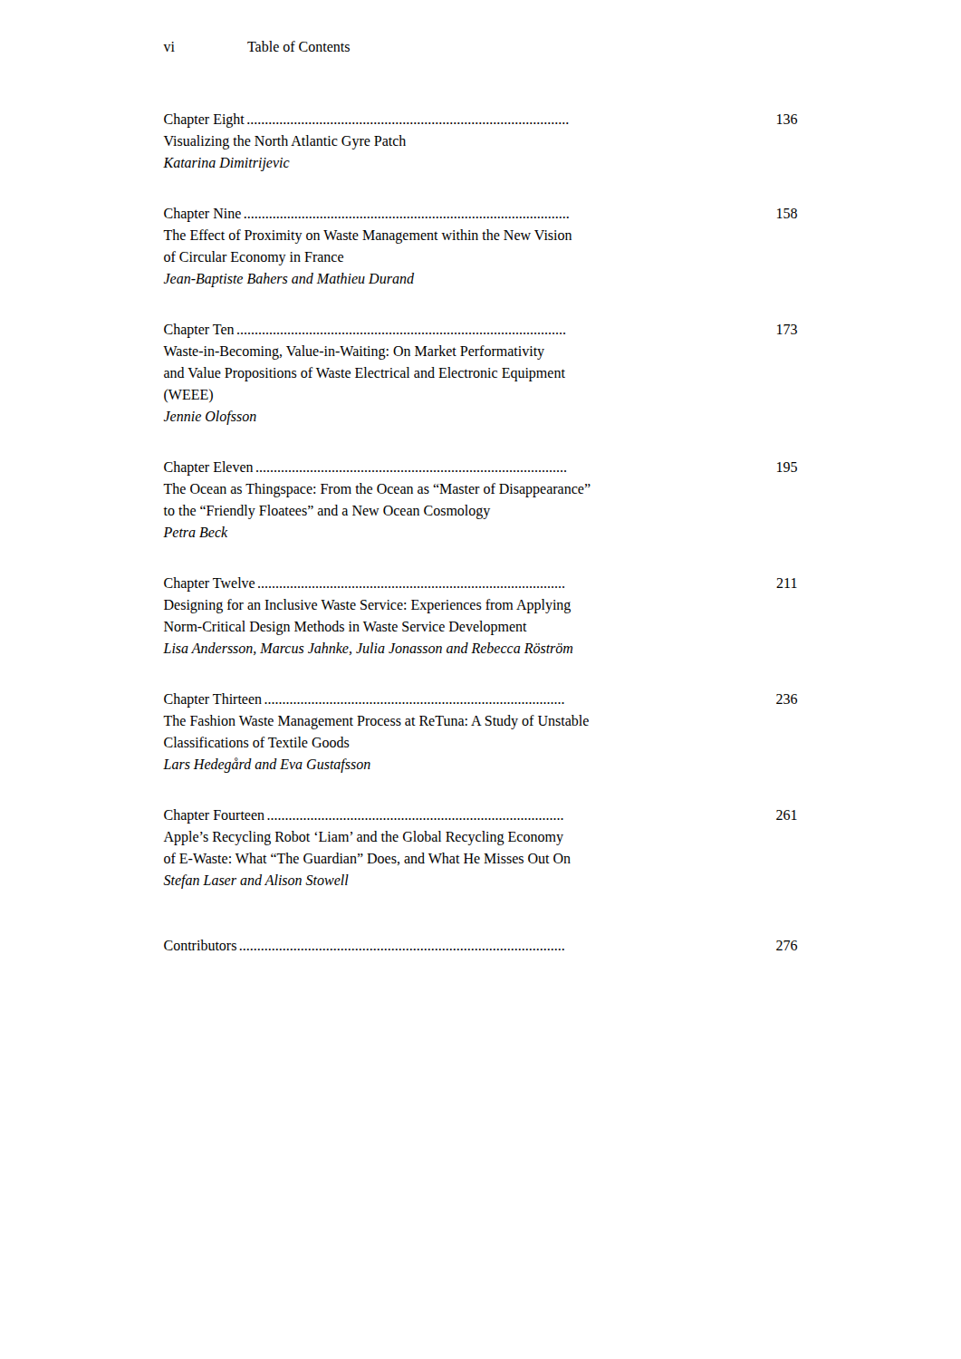vi Table of Contents
Chapter Eight ......................................................................................... 136
Visualizing the North Atlantic Gyre Patch
Katarina Dimitrijevic
Chapter Nine .......................................................................................... 158
The Effect of Proximity on Waste Management within the New Vision
of Circular Economy in France
Jean-Baptiste Bahers and Mathieu Durand
Chapter Ten ........................................................................................... 173
Waste-in-Becoming, Value-in-Waiting: On Market Performativity
and Value Propositions of Waste Electrical and Electronic Equipment
(WEEE)
Jennie Olofsson
Chapter Eleven ...................................................................................... 195
The Ocean as Thingspace: From the Ocean as “Master of Disappearance”
to the “Friendly Floatees” and a New Ocean Cosmology
Petra Beck
Chapter Twelve ..................................................................................... 211
Designing for an Inclusive Waste Service: Experiences from Applying
Norm-Critical Design Methods in Waste Service Development
Lisa Andersson, Marcus Jahnke, Julia Jonasson and Rebecca Röström
Chapter Thirteen ................................................................................... 236
The Fashion Waste Management Process at ReTuna: A Study of Unstable
Classifications of Textile Goods
Lars Hedegård and Eva Gustafsson
Chapter Fourteen .................................................................................. 261
Apple’s Recycling Robot ‘Liam’ and the Global Recycling Economy
of E-Waste: What “The Guardian” Does, and What He Misses Out On
Stefan Laser and Alison Stowell
Contributors .......................................................................................... 276